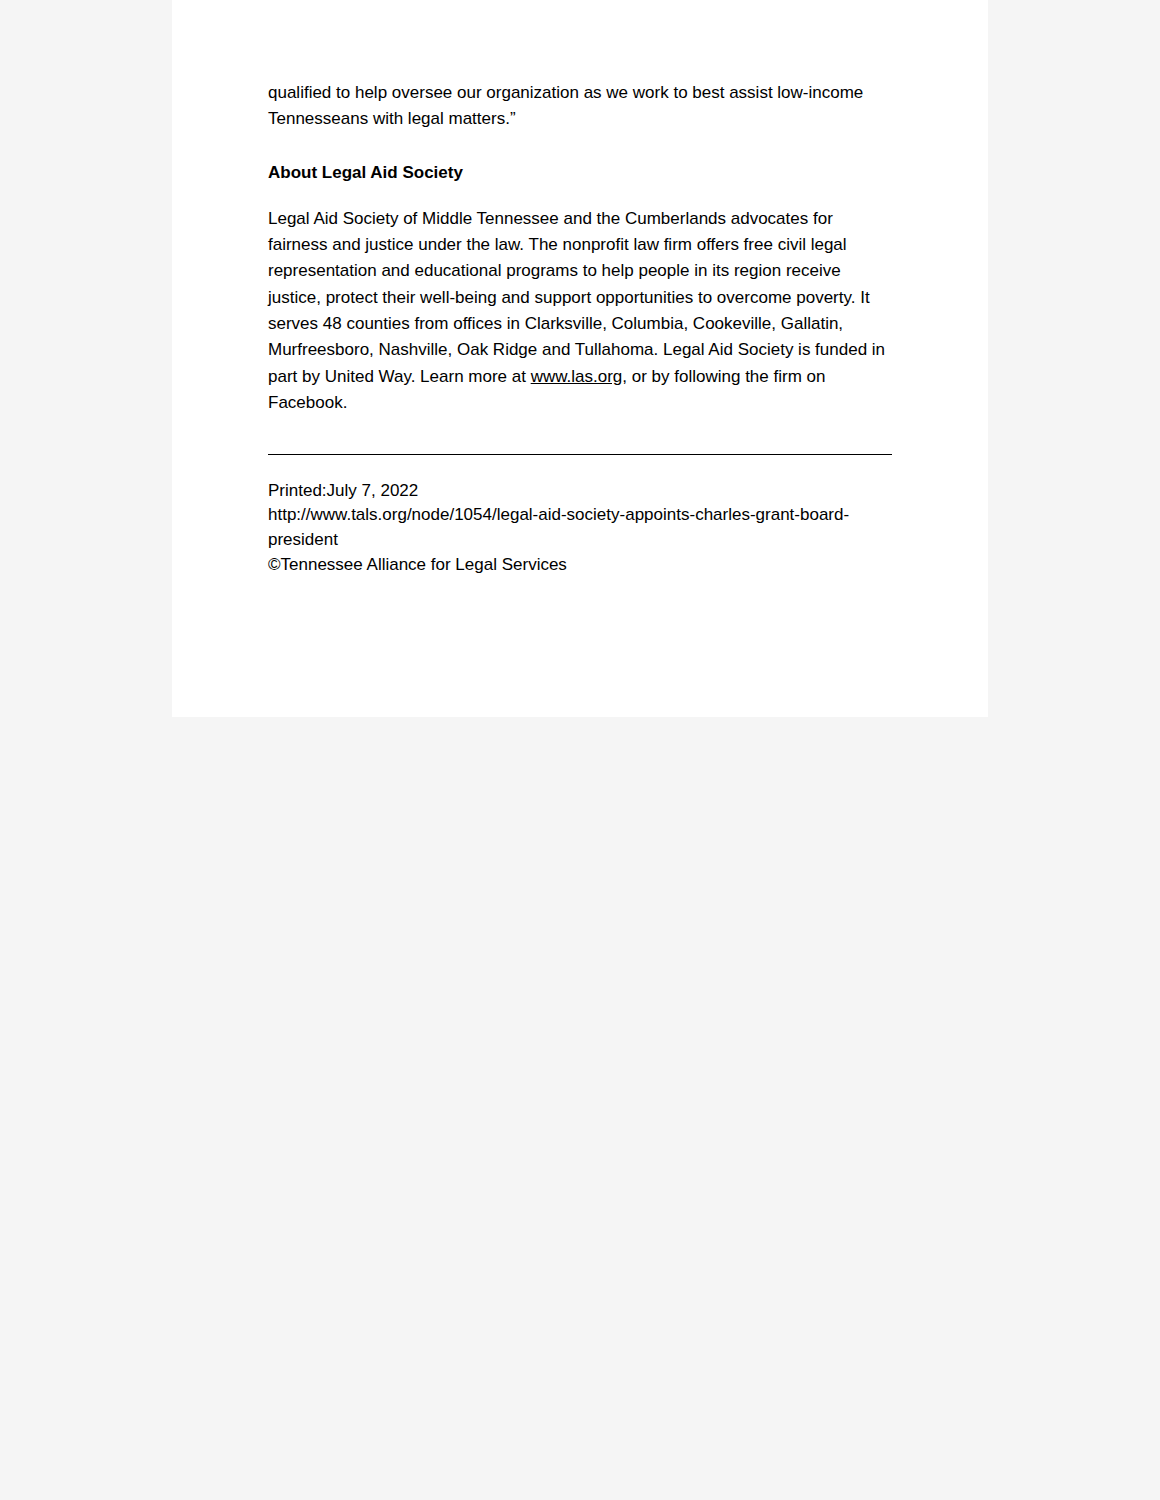qualified to help oversee our organization as we work to best assist low-income Tennesseans with legal matters.”
About Legal Aid Society
Legal Aid Society of Middle Tennessee and the Cumberlands advocates for fairness and justice under the law. The nonprofit law firm offers free civil legal representation and educational programs to help people in its region receive justice, protect their well-being and support opportunities to overcome poverty. It serves 48 counties from offices in Clarksville, Columbia, Cookeville, Gallatin, Murfreesboro, Nashville, Oak Ridge and Tullahoma. Legal Aid Society is funded in part by United Way. Learn more at www.las.org, or by following the firm on Facebook.
Printed:July 7, 2022
http://www.tals.org/node/1054/legal-aid-society-appoints-charles-grant-board-president
©Tennessee Alliance for Legal Services